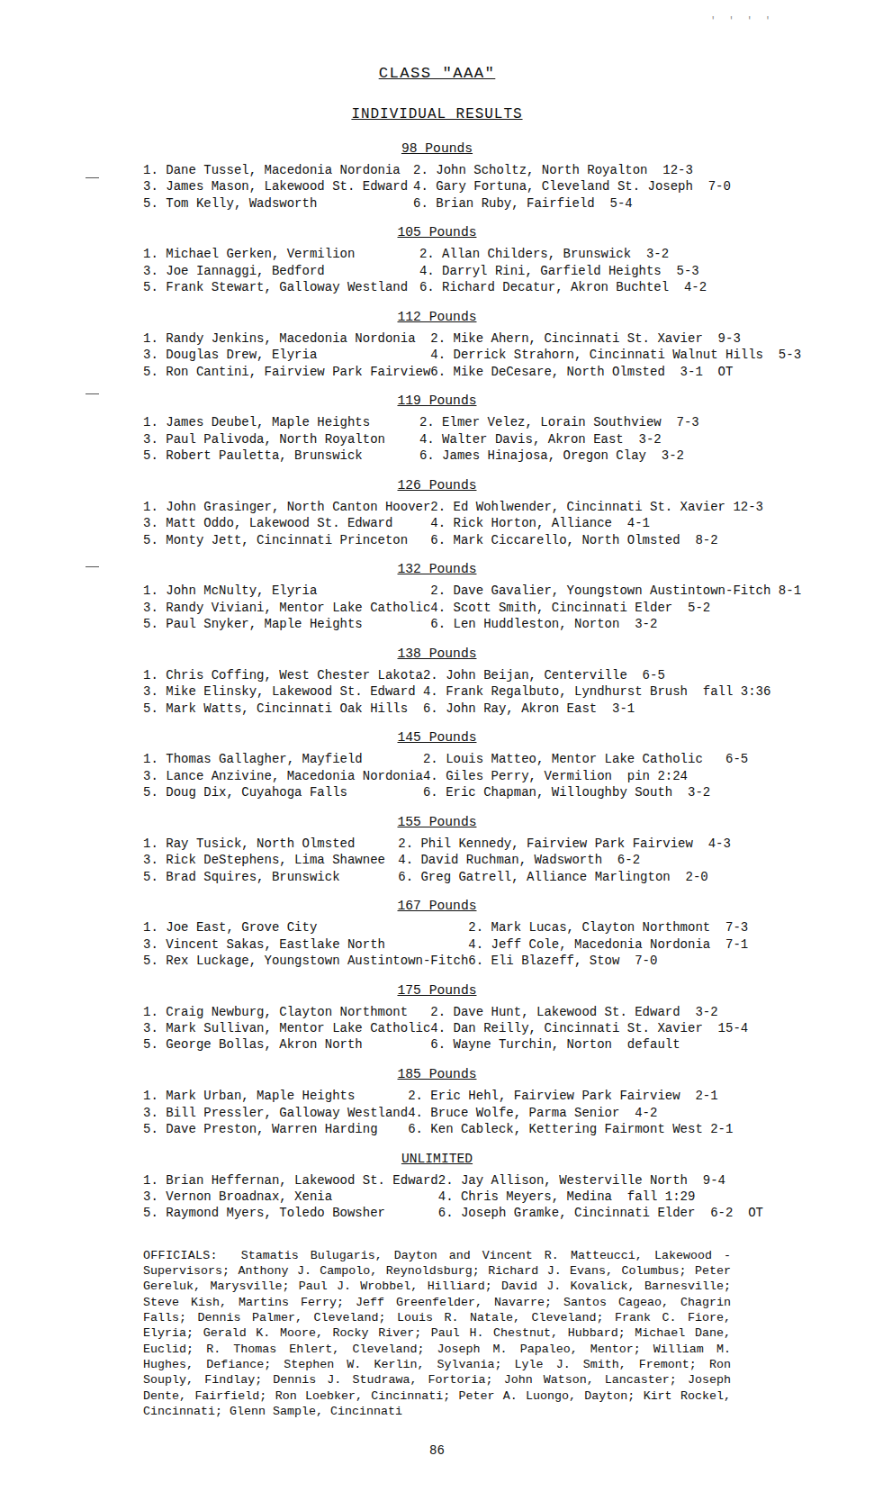' ' ' '
CLASS "AAA"
INDIVIDUAL RESULTS
98 Pounds
| 1. Dane Tussel, Macedonia Nordonia | 2. John Scholtz, North Royalton 12-3 |
| 3. James Mason, Lakewood St. Edward | 4. Gary Fortuna, Cleveland St. Joseph 7-0 |
| 5. Tom Kelly, Wadsworth | 6. Brian Ruby, Fairfield 5-4 |
105 Pounds
| 1. Michael Gerken, Vermilion | 2. Allan Childers, Brunswick 3-2 |
| 3. Joe Iannaggi, Bedford | 4. Darryl Rini, Garfield Heights 5-3 |
| 5. Frank Stewart, Galloway Westland | 6. Richard Decatur, Akron Buchtel 4-2 |
112 Pounds
| 1. Randy Jenkins, Macedonia Nordonia | 2. Mike Ahern, Cincinnati St. Xavier 9-3 |
| 3. Douglas Drew, Elyria | 4. Derrick Strahorn, Cincinnati Walnut Hills 5-3 |
| 5. Ron Cantini, Fairview Park Fairview | 6. Mike DeCesare, North Olmsted 3-1 OT |
119 Pounds
| 1. James Deubel, Maple Heights | 2. Elmer Velez, Lorain Southview 7-3 |
| 3. Paul Palivoda, North Royalton | 4. Walter Davis, Akron East 3-2 |
| 5. Robert Pauletta, Brunswick | 6. James Hinajosa, Oregon Clay 3-2 |
126 Pounds
| 1. John Grasinger, North Canton Hoover | 2. Ed Wohlwender, Cincinnati St. Xavier 12-3 |
| 3. Matt Oddo, Lakewood St. Edward | 4. Rick Horton, Alliance 4-1 |
| 5. Monty Jett, Cincinnati Princeton | 6. Mark Ciccarello, North Olmsted 8-2 |
132 Pounds
| 1. John McNulty, Elyria | 2. Dave Gavalier, Youngstown Austintown-Fitch 8-1 |
| 3. Randy Viviani, Mentor Lake Catholic | 4. Scott Smith, Cincinnati Elder 5-2 |
| 5. Paul Snyker, Maple Heights | 6. Len Huddleston, Norton 3-2 |
138 Pounds
| 1. Chris Coffing, West Chester Lakota | 2. John Beijan, Centerville 6-5 |
| 3. Mike Elinsky, Lakewood St. Edward | 4. Frank Regalbuto, Lyndhurst Brush fall 3:36 |
| 5. Mark Watts, Cincinnati Oak Hills | 6. John Ray, Akron East 3-1 |
145 Pounds
| 1. Thomas Gallagher, Mayfield | 2. Louis Matteo, Mentor Lake Catholic 6-5 |
| 3. Lance Anzivine, Macedonia Nordonia | 4. Giles Perry, Vermilion pin 2:24 |
| 5. Doug Dix, Cuyahoga Falls | 6. Eric Chapman, Willoughby South 3-2 |
155 Pounds
| 1. Ray Tusick, North Olmsted | 2. Phil Kennedy, Fairview Park Fairview 4-3 |
| 3. Rick DeStephens, Lima Shawnee | 4. David Ruchman, Wadsworth 6-2 |
| 5. Brad Squires, Brunswick | 6. Greg Gatrell, Alliance Marlington 2-0 |
167 Pounds
| 1. Joe East, Grove City | 2. Mark Lucas, Clayton Northmont 7-3 |
| 3. Vincent Sakas, Eastlake North | 4. Jeff Cole, Macedonia Nordonia 7-1 |
| 5. Rex Luckage, Youngstown Austintown-Fitch | 6. Eli Blazeff, Stow 7-0 |
175 Pounds
| 1. Craig Newburg, Clayton Northmont | 2. Dave Hunt, Lakewood St. Edward 3-2 |
| 3. Mark Sullivan, Mentor Lake Catholic | 4. Dan Reilly, Cincinnati St. Xavier 15-4 |
| 5. George Bollas, Akron North | 6. Wayne Turchin, Norton default |
185 Pounds
| 1. Mark Urban, Maple Heights | 2. Eric Hehl, Fairview Park Fairview 2-1 |
| 3. Bill Pressler, Galloway Westland | 4. Bruce Wolfe, Parma Senior 4-2 |
| 5. Dave Preston, Warren Harding | 6. Ken Cableck, Kettering Fairmont West 2-1 |
UNLIMITED
| 1. Brian Heffernan, Lakewood St. Edward | 2. Jay Allison, Westerville North 9-4 |
| 3. Vernon Broadnax, Xenia | 4. Chris Meyers, Medina fall 1:29 |
| 5. Raymond Myers, Toledo Bowsher | 6. Joseph Gramke, Cincinnati Elder 6-2 OT |
OFFICIALS: Stamatis Bulugaris, Dayton and Vincent R. Matteucci, Lakewood - Supervisors; Anthony J. Campolo, Reynoldsburg; Richard J. Evans, Columbus; Peter Gereluk, Marysville; Paul J. Wrobbel, Hilliard; David J. Kovalick, Barnesville; Steve Kish, Martins Ferry; Jeff Greenfelder, Navarre; Santos Cageao, Chagrin Falls; Dennis Palmer, Cleveland; Louis R. Natale, Cleveland; Frank C. Fiore, Elyria; Gerald K. Moore, Rocky River; Paul H. Chestnut, Hubbard; Michael Dane, Euclid; R. Thomas Ehlert, Cleveland; Joseph M. Papaleo, Mentor; William M. Hughes, Defiance; Stephen W. Kerlin, Sylvania; Lyle J. Smith, Fremont; Ron Souply, Findlay; Dennis J. Studrawa, Fortoria; John Watson, Lancaster; Joseph Dente, Fairfield; Ron Loebker, Cincinnati; Peter A. Luongo, Dayton; Kirt Rockel, Cincinnati; Glenn Sample, Cincinnati
86